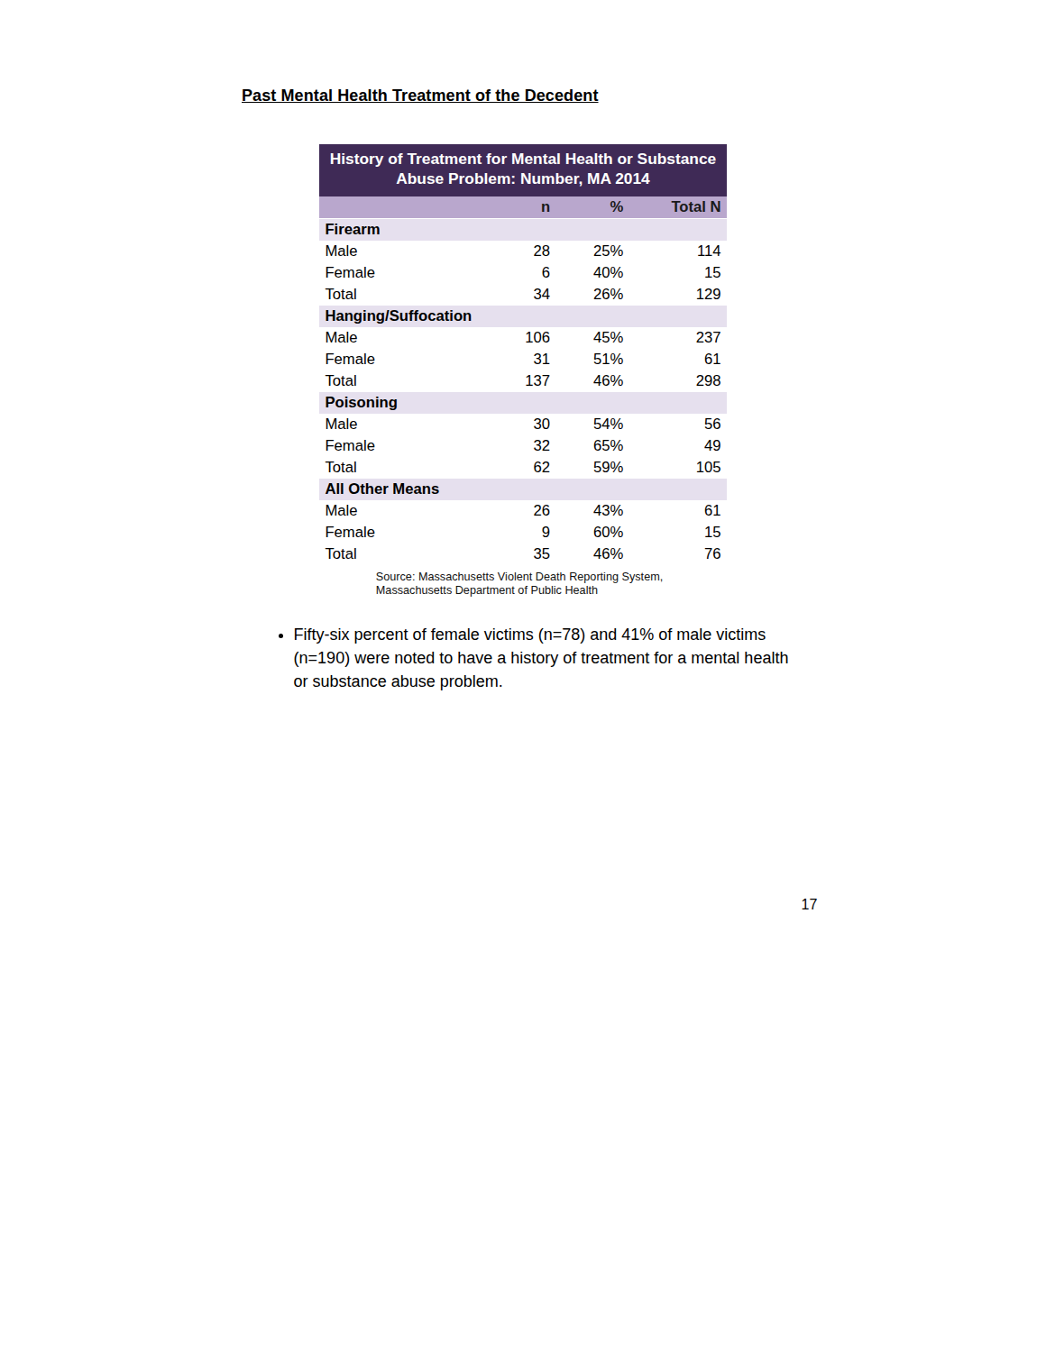Past Mental Health Treatment of the Decedent
History of Treatment for Mental Health or Substance Abuse Problem: Number, MA 2014
| | n | % | Total N |
| --- | --- | --- | --- |
| Firearm |
| Male | 28 | 25% | 114 |
| Female | 6 | 40% | 15 |
| Total | 34 | 26% | 129 |
| Hanging/Suffocation |
| Male | 106 | 45% | 237 |
| Female | 31 | 51% | 61 |
| Total | 137 | 46% | 298 |
| Poisoning |
| Male | 30 | 54% | 56 |
| Female | 32 | 65% | 49 |
| Total | 62 | 59% | 105 |
| All Other Means |
| Male | 26 | 43% | 61 |
| Female | 9 | 60% | 15 |
| Total | 35 | 46% | 76 |
Source: Massachusetts Violent Death Reporting System,
Massachusetts Department of Public Health
Fifty-six percent of female victims (n=78) and 41% of male victims (n=190) were noted to have a history of treatment for a mental health or substance abuse problem.
17